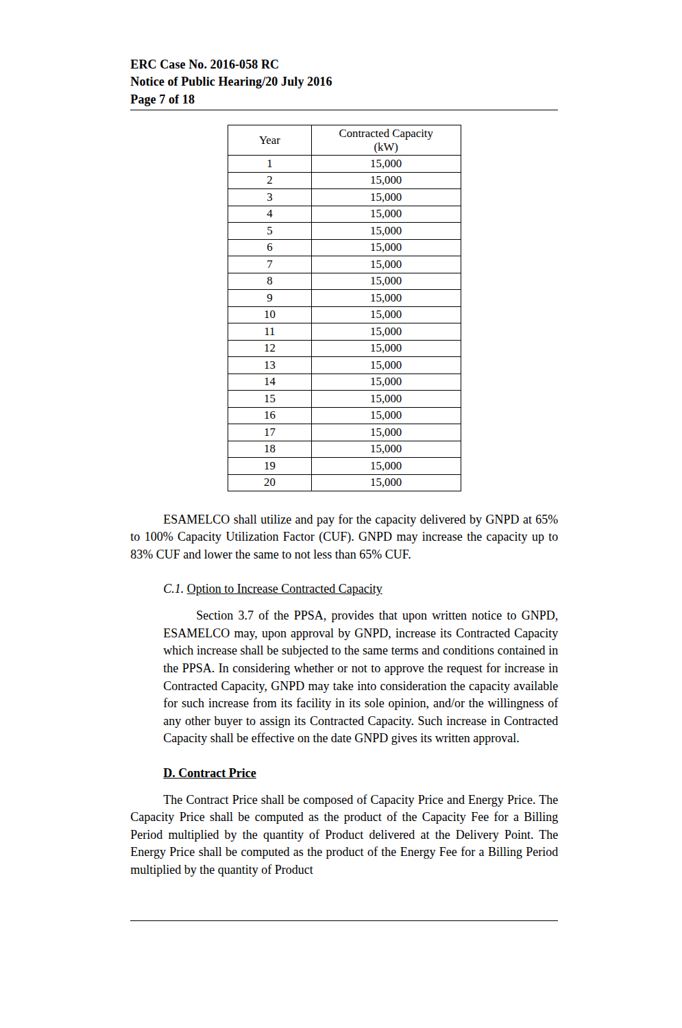ERC Case No. 2016-058 RC
Notice of Public Hearing/20 July 2016
Page 7 of 18
| Year | Contracted Capacity (kW) |
| --- | --- |
| 1 | 15,000 |
| 2 | 15,000 |
| 3 | 15,000 |
| 4 | 15,000 |
| 5 | 15,000 |
| 6 | 15,000 |
| 7 | 15,000 |
| 8 | 15,000 |
| 9 | 15,000 |
| 10 | 15,000 |
| 11 | 15,000 |
| 12 | 15,000 |
| 13 | 15,000 |
| 14 | 15,000 |
| 15 | 15,000 |
| 16 | 15,000 |
| 17 | 15,000 |
| 18 | 15,000 |
| 19 | 15,000 |
| 20 | 15,000 |
ESAMELCO shall utilize and pay for the capacity delivered by GNPD at 65% to 100% Capacity Utilization Factor (CUF). GNPD may increase the capacity up to 83% CUF and lower the same to not less than 65% CUF.
C.1. Option to Increase Contracted Capacity
Section 3.7 of the PPSA, provides that upon written notice to GNPD, ESAMELCO may, upon approval by GNPD, increase its Contracted Capacity which increase shall be subjected to the same terms and conditions contained in the PPSA. In considering whether or not to approve the request for increase in Contracted Capacity, GNPD may take into consideration the capacity available for such increase from its facility in its sole opinion, and/or the willingness of any other buyer to assign its Contracted Capacity. Such increase in Contracted Capacity shall be effective on the date GNPD gives its written approval.
D. Contract Price
The Contract Price shall be composed of Capacity Price and Energy Price. The Capacity Price shall be computed as the product of the Capacity Fee for a Billing Period multiplied by the quantity of Product delivered at the Delivery Point. The Energy Price shall be computed as the product of the Energy Fee for a Billing Period multiplied by the quantity of Product